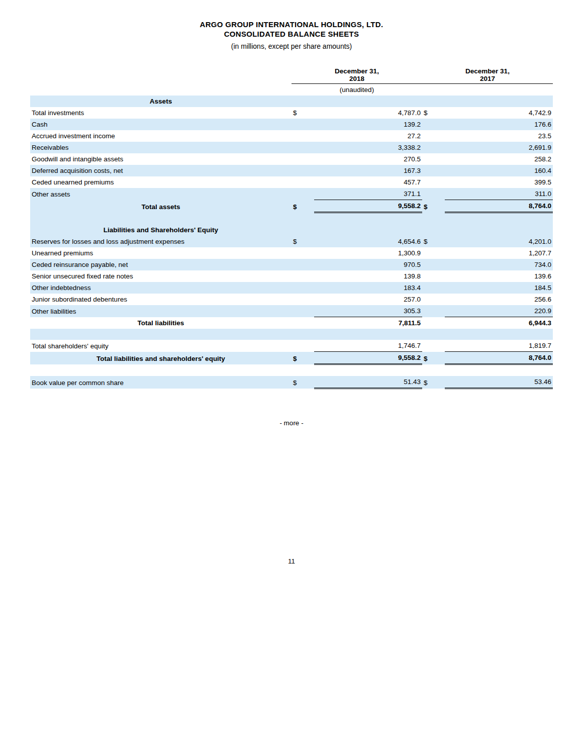ARGO GROUP INTERNATIONAL HOLDINGS, LTD.
CONSOLIDATED BALANCE SHEETS
(in millions, except per share amounts)
| | December 31, 2018 | December 31, 2017 |
| | (unaudited) | |
| Assets | | | | |
| Total investments | $ | 4,787.0 | $ | 4,742.9 |
| Cash | | 139.2 | | 176.6 |
| Accrued investment income | | 27.2 | | 23.5 |
| Receivables | | 3,338.2 | | 2,691.9 |
| Goodwill and intangible assets | | 270.5 | | 258.2 |
| Deferred acquisition costs, net | | 167.3 | | 160.4 |
| Ceded unearned premiums | | 457.7 | | 399.5 |
| Other assets | | 371.1 | | 311.0 |
| Total assets | $ | 9,558.2 | $ | 8,764.0 |
| Liabilities and Shareholders' Equity | | | | |
| Reserves for losses and loss adjustment expenses | $ | 4,654.6 | $ | 4,201.0 |
| Unearned premiums | | 1,300.9 | | 1,207.7 |
| Ceded reinsurance payable, net | | 970.5 | | 734.0 |
| Senior unsecured fixed rate notes | | 139.8 | | 139.6 |
| Other indebtedness | | 183.4 | | 184.5 |
| Junior subordinated debentures | | 257.0 | | 256.6 |
| Other liabilities | | 305.3 | | 220.9 |
| Total liabilities | | 7,811.5 | | 6,944.3 |
| Total shareholders' equity | | 1,746.7 | | 1,819.7 |
| Total liabilities and shareholders' equity | $ | 9,558.2 | $ | 8,764.0 |
| Book value per common share | $ | 51.43 | $ | 53.46 |
- more -
11